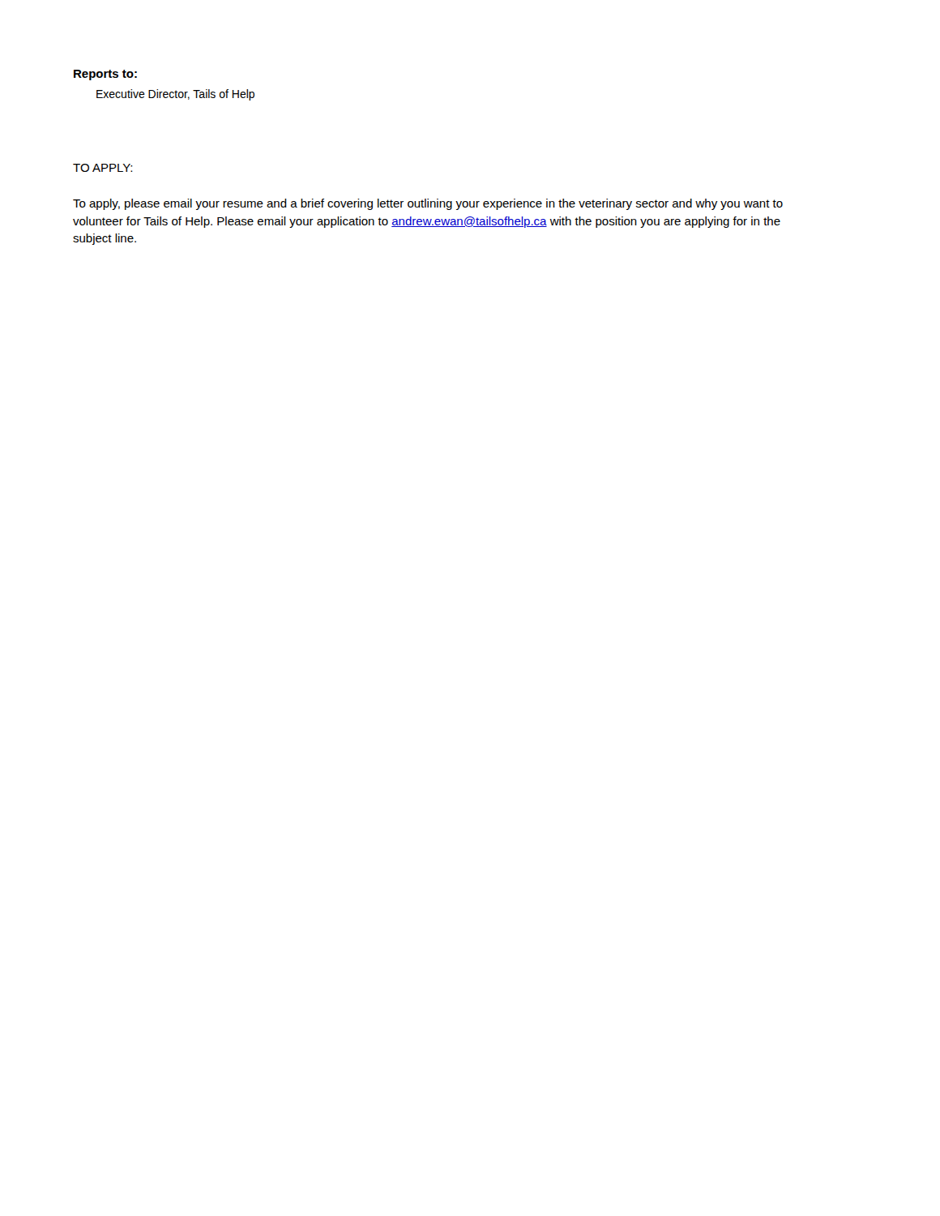Reports to:
Executive Director, Tails of Help
TO APPLY:
To apply, please email your resume and a brief covering letter outlining your experience in the veterinary sector and why you want to volunteer for Tails of Help. Please email your application to andrew.ewan@tailsofhelp.ca with the position you are applying for in the subject line.